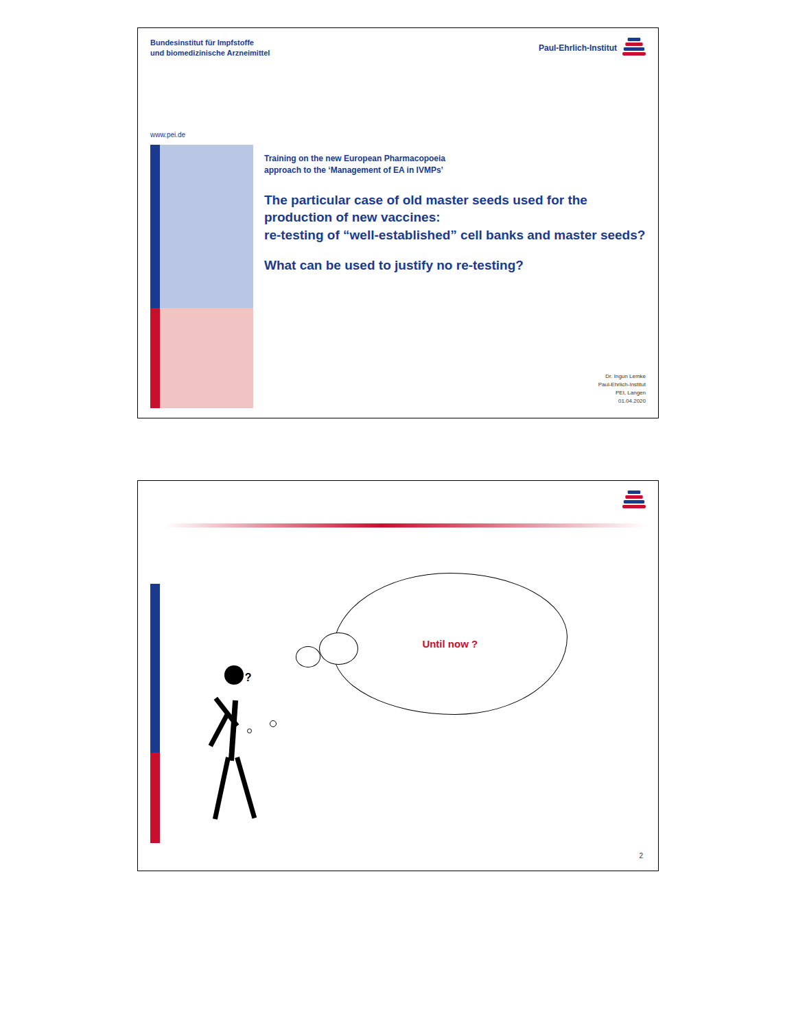Bundesinstitut für Impfstoffe
und biomedizinische Arzneimittel
Paul-Ehrlich-Institut
www.pei.de
Training on the new European Pharmacopoeia
approach to the ‘Management of EA in IVMPs’
The particular case of old master seeds used for the production of new vaccines:
re-testing of “well-established” cell banks and master seeds?
What can be used to justify no re-testing?
Dr. Ingun Lemke
Paul-Ehrlich-Institut
PEI, Langen
01.04.2020
?
Until now ?
2